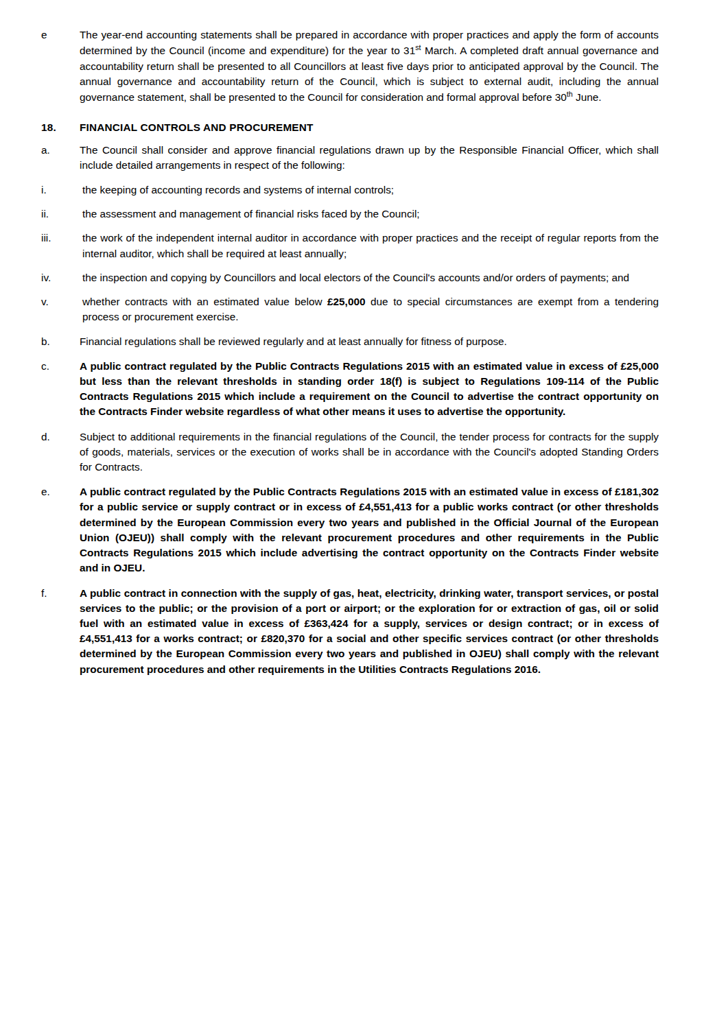e
The year-end accounting statements shall be prepared in accordance with proper practices and apply the form of accounts determined by the Council (income and expenditure) for the year to 31st March. A completed draft annual governance and accountability return shall be presented to all Councillors at least five days prior to anticipated approval by the Council. The annual governance and accountability return of the Council, which is subject to external audit, including the annual governance statement, shall be presented to the Council for consideration and formal approval before 30th June.
18. FINANCIAL CONTROLS AND PROCUREMENT
a.
The Council shall consider and approve financial regulations drawn up by the Responsible Financial Officer, which shall include detailed arrangements in respect of the following:
i.
the keeping of accounting records and systems of internal controls;
ii.
the assessment and management of financial risks faced by the Council;
iii.
the work of the independent internal auditor in accordance with proper practices and the receipt of regular reports from the internal auditor, which shall be required at least annually;
iv.
the inspection and copying by Councillors and local electors of the Council's accounts and/or orders of payments; and
v.
whether contracts with an estimated value below £25,000 due to special circumstances are exempt from a tendering process or procurement exercise.
b.
Financial regulations shall be reviewed regularly and at least annually for fitness of purpose.
c.
A public contract regulated by the Public Contracts Regulations 2015 with an estimated value in excess of £25,000 but less than the relevant thresholds in standing order 18(f) is subject to Regulations 109-114 of the Public Contracts Regulations 2015 which include a requirement on the Council to advertise the contract opportunity on the Contracts Finder website regardless of what other means it uses to advertise the opportunity.
d.
Subject to additional requirements in the financial regulations of the Council, the tender process for contracts for the supply of goods, materials, services or the execution of works shall be in accordance with the Council's adopted Standing Orders for Contracts.
e.
A public contract regulated by the Public Contracts Regulations 2015 with an estimated value in excess of £181,302 for a public service or supply contract or in excess of £4,551,413 for a public works contract (or other thresholds determined by the European Commission every two years and published in the Official Journal of the European Union (OJEU)) shall comply with the relevant procurement procedures and other requirements in the Public Contracts Regulations 2015 which include advertising the contract opportunity on the Contracts Finder website and in OJEU.
f.
A public contract in connection with the supply of gas, heat, electricity, drinking water, transport services, or postal services to the public; or the provision of a port or airport; or the exploration for or extraction of gas, oil or solid fuel with an estimated value in excess of £363,424 for a supply, services or design contract; or in excess of £4,551,413 for a works contract; or £820,370 for a social and other specific services contract (or other thresholds determined by the European Commission every two years and published in OJEU) shall comply with the relevant procurement procedures and other requirements in the Utilities Contracts Regulations 2016.